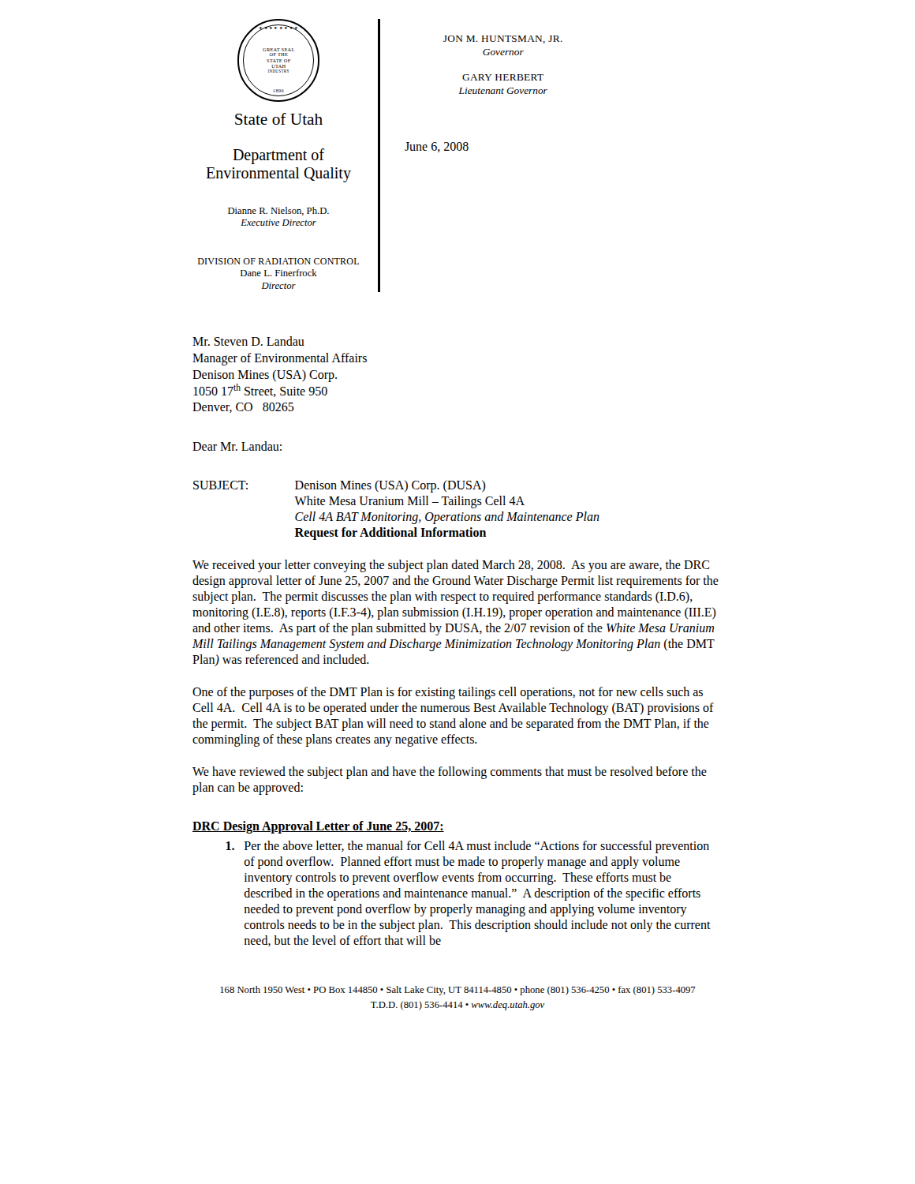★ ★ ★ ★ ★ ★ ★ ★
GREAT SEAL
OF THE
STATE OF
UTAH
INDUSTRY
1896
State of Utah
Department of Environmental Quality
Dianne R. Nielson, Ph.D. Executive Director
DIVISION OF RADIATION CONTROL Dane L. Finerfrock Director
JON M. HUNTSMAN, JR.
Governor
GARY HERBERT
Lieutenant Governor
June 6, 2008
Mr. Steven D. Landau
Manager of Environmental Affairs
Denison Mines (USA) Corp.
1050 17th Street, Suite 950
Denver, CO 80265
Dear Mr. Landau:
SUBJECT:
Denison Mines (USA) Corp. (DUSA)
White Mesa Uranium Mill – Tailings Cell 4A
Cell 4A BAT Monitoring, Operations and Maintenance Plan
Request for Additional Information
We received your letter conveying the subject plan dated March 28, 2008. As you are aware, the DRC design approval letter of June 25, 2007 and the Ground Water Discharge Permit list requirements for the subject plan. The permit discusses the plan with respect to required performance standards (I.D.6), monitoring (I.E.8), reports (I.F.3-4), plan submission (I.H.19), proper operation and maintenance (III.E) and other items. As part of the plan submitted by DUSA, the 2/07 revision of the White Mesa Uranium Mill Tailings Management System and Discharge Minimization Technology Monitoring Plan (the DMT Plan) was referenced and included.
One of the purposes of the DMT Plan is for existing tailings cell operations, not for new cells such as Cell 4A. Cell 4A is to be operated under the numerous Best Available Technology (BAT) provisions of the permit. The subject BAT plan will need to stand alone and be separated from the DMT Plan, if the commingling of these plans creates any negative effects.
We have reviewed the subject plan and have the following comments that must be resolved before the plan can be approved:
DRC Design Approval Letter of June 25, 2007:
Per the above letter, the manual for Cell 4A must include “Actions for successful prevention of pond overflow. Planned effort must be made to properly manage and apply volume inventory controls to prevent overflow events from occurring. These efforts must be described in the operations and maintenance manual.” A description of the specific efforts needed to prevent pond overflow by properly managing and applying volume inventory controls needs to be in the subject plan. This description should include not only the current need, but the level of effort that will be
168 North 1950 West • PO Box 144850 • Salt Lake City, UT 84114-4850 • phone (801) 536-4250 • fax (801) 533-4097
T.D.D. (801) 536-4414 • www.deq.utah.gov